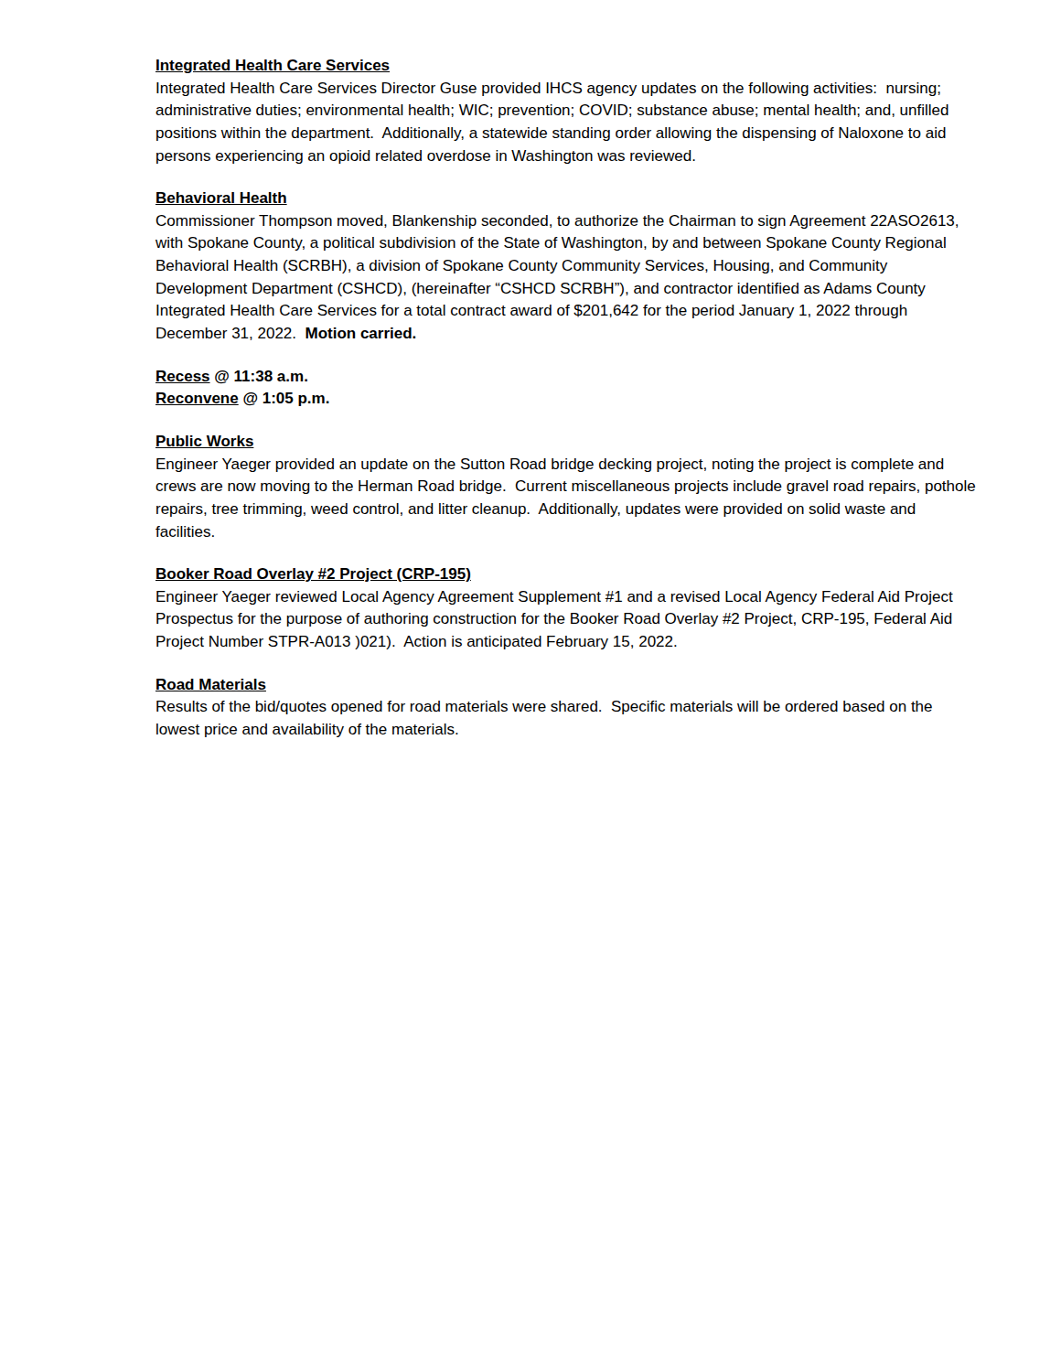Integrated Health Care Services
Integrated Health Care Services Director Guse provided IHCS agency updates on the following activities: nursing; administrative duties; environmental health; WIC; prevention; COVID; substance abuse; mental health; and, unfilled positions within the department. Additionally, a statewide standing order allowing the dispensing of Naloxone to aid persons experiencing an opioid related overdose in Washington was reviewed.
Behavioral Health
Commissioner Thompson moved, Blankenship seconded, to authorize the Chairman to sign Agreement 22ASO2613, with Spokane County, a political subdivision of the State of Washington, by and between Spokane County Regional Behavioral Health (SCRBH), a division of Spokane County Community Services, Housing, and Community Development Department (CSHCD), (hereinafter “CSHCD SCRBH”), and contractor identified as Adams County Integrated Health Care Services for a total contract award of $201,642 for the period January 1, 2022 through December 31, 2022. Motion carried.
Recess @ 11:38 a.m.
Reconvene @ 1:05 p.m.
Public Works
Engineer Yaeger provided an update on the Sutton Road bridge decking project, noting the project is complete and crews are now moving to the Herman Road bridge. Current miscellaneous projects include gravel road repairs, pothole repairs, tree trimming, weed control, and litter cleanup. Additionally, updates were provided on solid waste and facilities.
Booker Road Overlay #2 Project (CRP-195)
Engineer Yaeger reviewed Local Agency Agreement Supplement #1 and a revised Local Agency Federal Aid Project Prospectus for the purpose of authoring construction for the Booker Road Overlay #2 Project, CRP-195, Federal Aid Project Number STPR-A013 )021). Action is anticipated February 15, 2022.
Road Materials
Results of the bid/quotes opened for road materials were shared. Specific materials will be ordered based on the lowest price and availability of the materials.